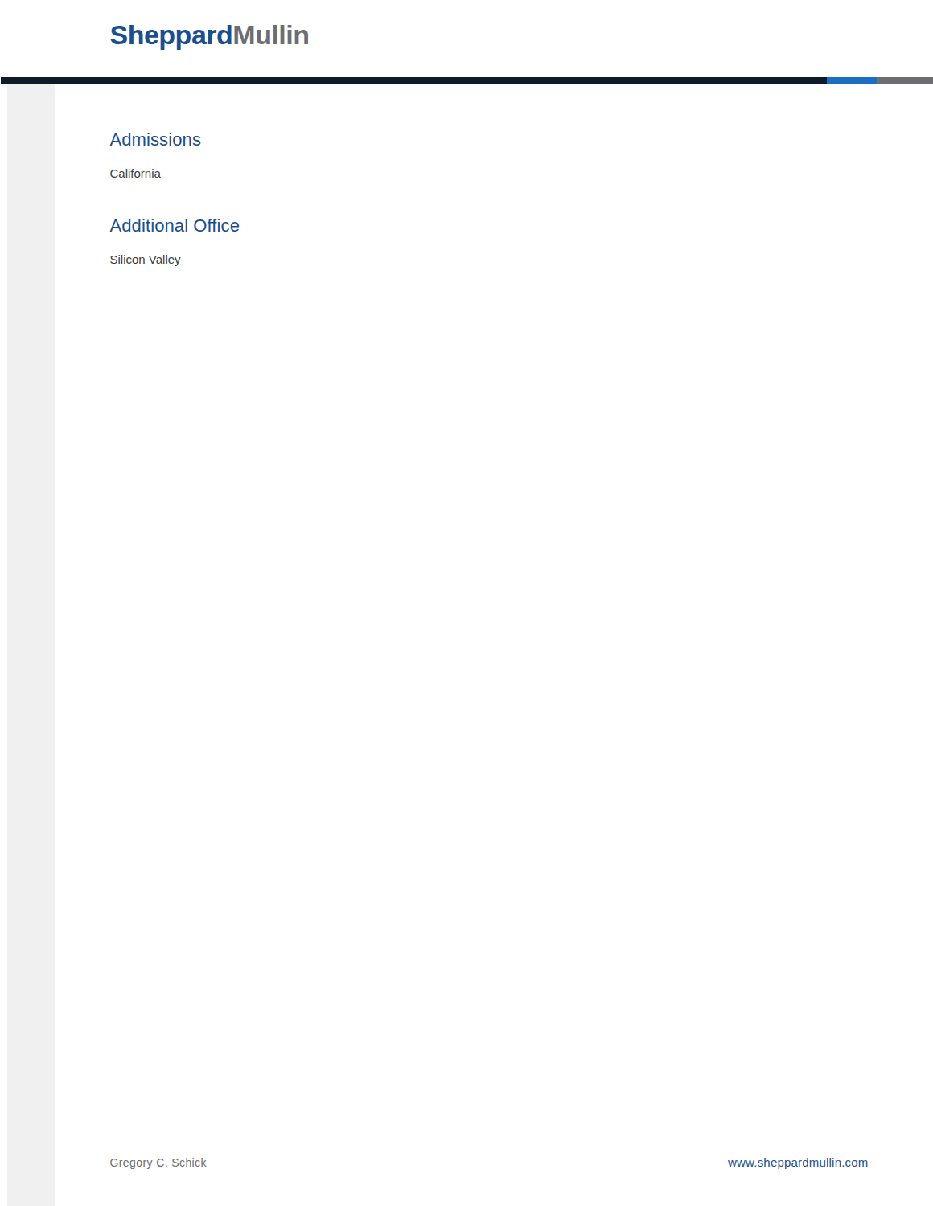Sheppard Mullin
Admissions
California
Additional Office
Silicon Valley
Gregory C. Schick
www.sheppardmullin.com